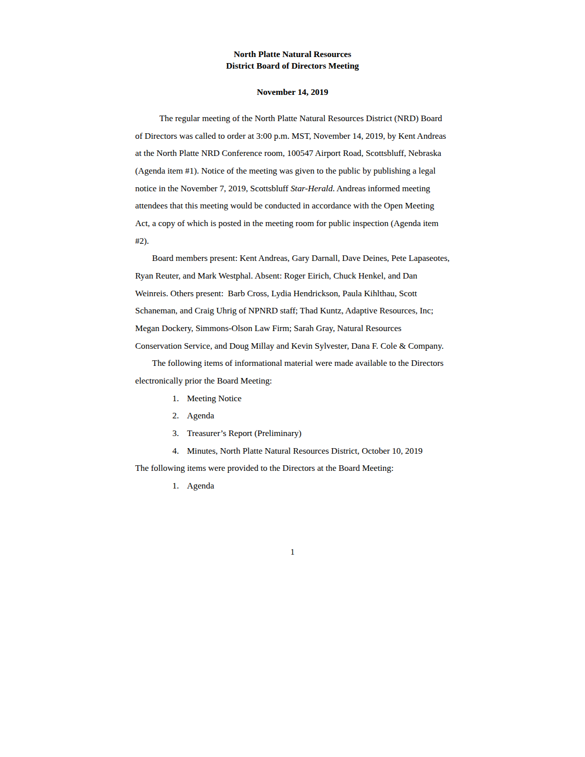North Platte Natural Resources
District Board of Directors Meeting
November 14, 2019
The regular meeting of the North Platte Natural Resources District (NRD) Board of Directors was called to order at 3:00 p.m. MST, November 14, 2019, by Kent Andreas at the North Platte NRD Conference room, 100547 Airport Road, Scottsbluff, Nebraska (Agenda item #1). Notice of the meeting was given to the public by publishing a legal notice in the November 7, 2019, Scottsbluff Star-Herald. Andreas informed meeting attendees that this meeting would be conducted in accordance with the Open Meeting Act, a copy of which is posted in the meeting room for public inspection (Agenda item #2).
Board members present: Kent Andreas, Gary Darnall, Dave Deines, Pete Lapaseotes, Ryan Reuter, and Mark Westphal. Absent: Roger Eirich, Chuck Henkel, and Dan Weinreis. Others present: Barb Cross, Lydia Hendrickson, Paula Kihlthau, Scott Schaneman, and Craig Uhrig of NPNRD staff; Thad Kuntz, Adaptive Resources, Inc; Megan Dockery, Simmons-Olson Law Firm; Sarah Gray, Natural Resources Conservation Service, and Doug Millay and Kevin Sylvester, Dana F. Cole & Company.
The following items of informational material were made available to the Directors electronically prior the Board Meeting:
Meeting Notice
Agenda
Treasurer’s Report (Preliminary)
Minutes, North Platte Natural Resources District, October 10, 2019
The following items were provided to the Directors at the Board Meeting:
Agenda
1